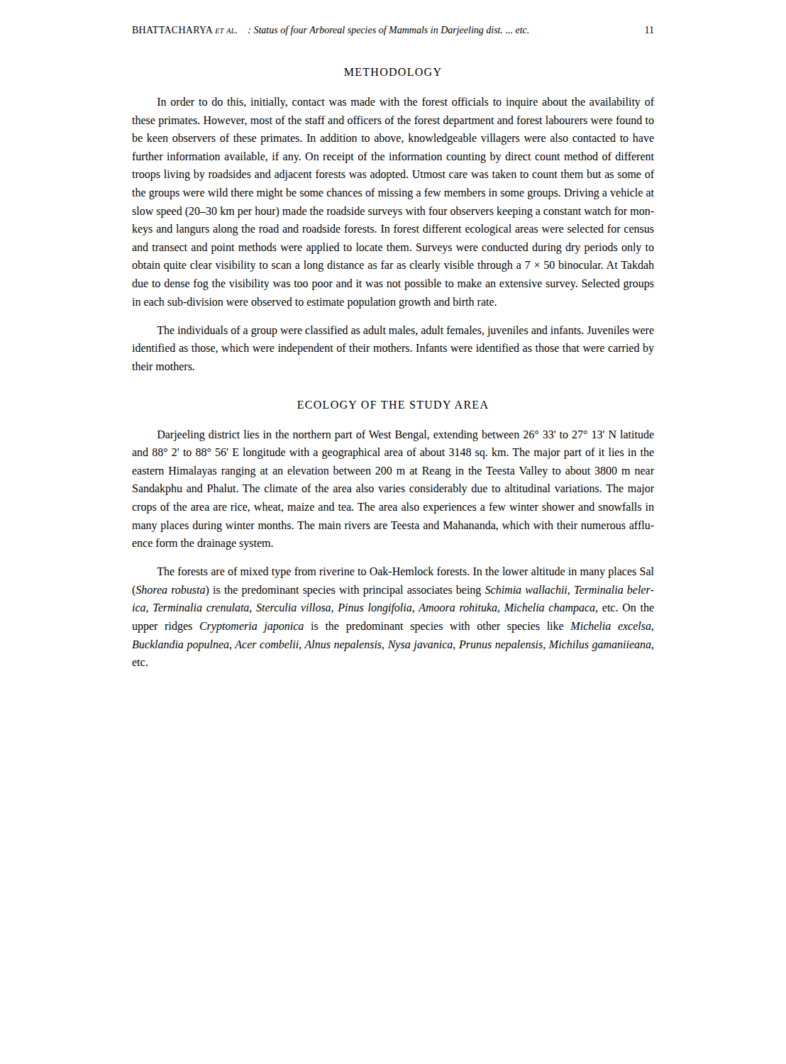BHATTACHARYA et al. : Status of four Arboreal species of Mammals in Darjeeling dist. ... etc. 11
Methodology
In order to do this, initially, contact was made with the forest officials to inquire about the availability of these primates. However, most of the staff and officers of the forest department and forest labourers were found to be keen observers of these primates. In addition to above, knowledgeable villagers were also contacted to have further information available, if any. On receipt of the information counting by direct count method of different troops living by roadsides and adjacent forests was adopted. Utmost care was taken to count them but as some of the groups were wild there might be some chances of missing a few members in some groups. Driving a vehicle at slow speed (20–30 km per hour) made the roadside surveys with four observers keeping a constant watch for monkeys and langurs along the road and roadside forests. In forest different ecological areas were selected for census and transect and point methods were applied to locate them. Surveys were conducted during dry periods only to obtain quite clear visibility to scan a long distance as far as clearly visible through a 7 × 50 binocular. At Takdah due to dense fog the visibility was too poor and it was not possible to make an extensive survey. Selected groups in each sub-division were observed to estimate population growth and birth rate.
The individuals of a group were classified as adult males, adult females, juveniles and infants. Juveniles were identified as those, which were independent of their mothers. Infants were identified as those that were carried by their mothers.
Ecology of the Study Area
Darjeeling district lies in the northern part of West Bengal, extending between 26° 33' to 27° 13' N latitude and 88° 2' to 88° 56' E longitude with a geographical area of about 3148 sq. km. The major part of it lies in the eastern Himalayas ranging at an elevation between 200 m at Reang in the Teesta Valley to about 3800 m near Sandakphu and Phalut. The climate of the area also varies considerably due to altitudinal variations. The major crops of the area are rice, wheat, maize and tea. The area also experiences a few winter shower and snowfalls in many places during winter months. The main rivers are Teesta and Mahananda, which with their numerous affluence form the drainage system.
The forests are of mixed type from riverine to Oak-Hemlock forests. In the lower altitude in many places Sal (Shorea robusta) is the predominant species with principal associates being Schimia wallachii, Terminalia belerica, Terminalia crenulata, Sterculia villosa, Pinus longifolia, Amoora rohituka, Michelia champaca, etc. On the upper ridges Cryptomeria japonica is the predominant species with other species like Michelia excelsa, Bucklandia populnea, Acer combelii, Alnus nepalensis, Nysa javanica, Prunus nepalensis, Michilus gamaniieana, etc.